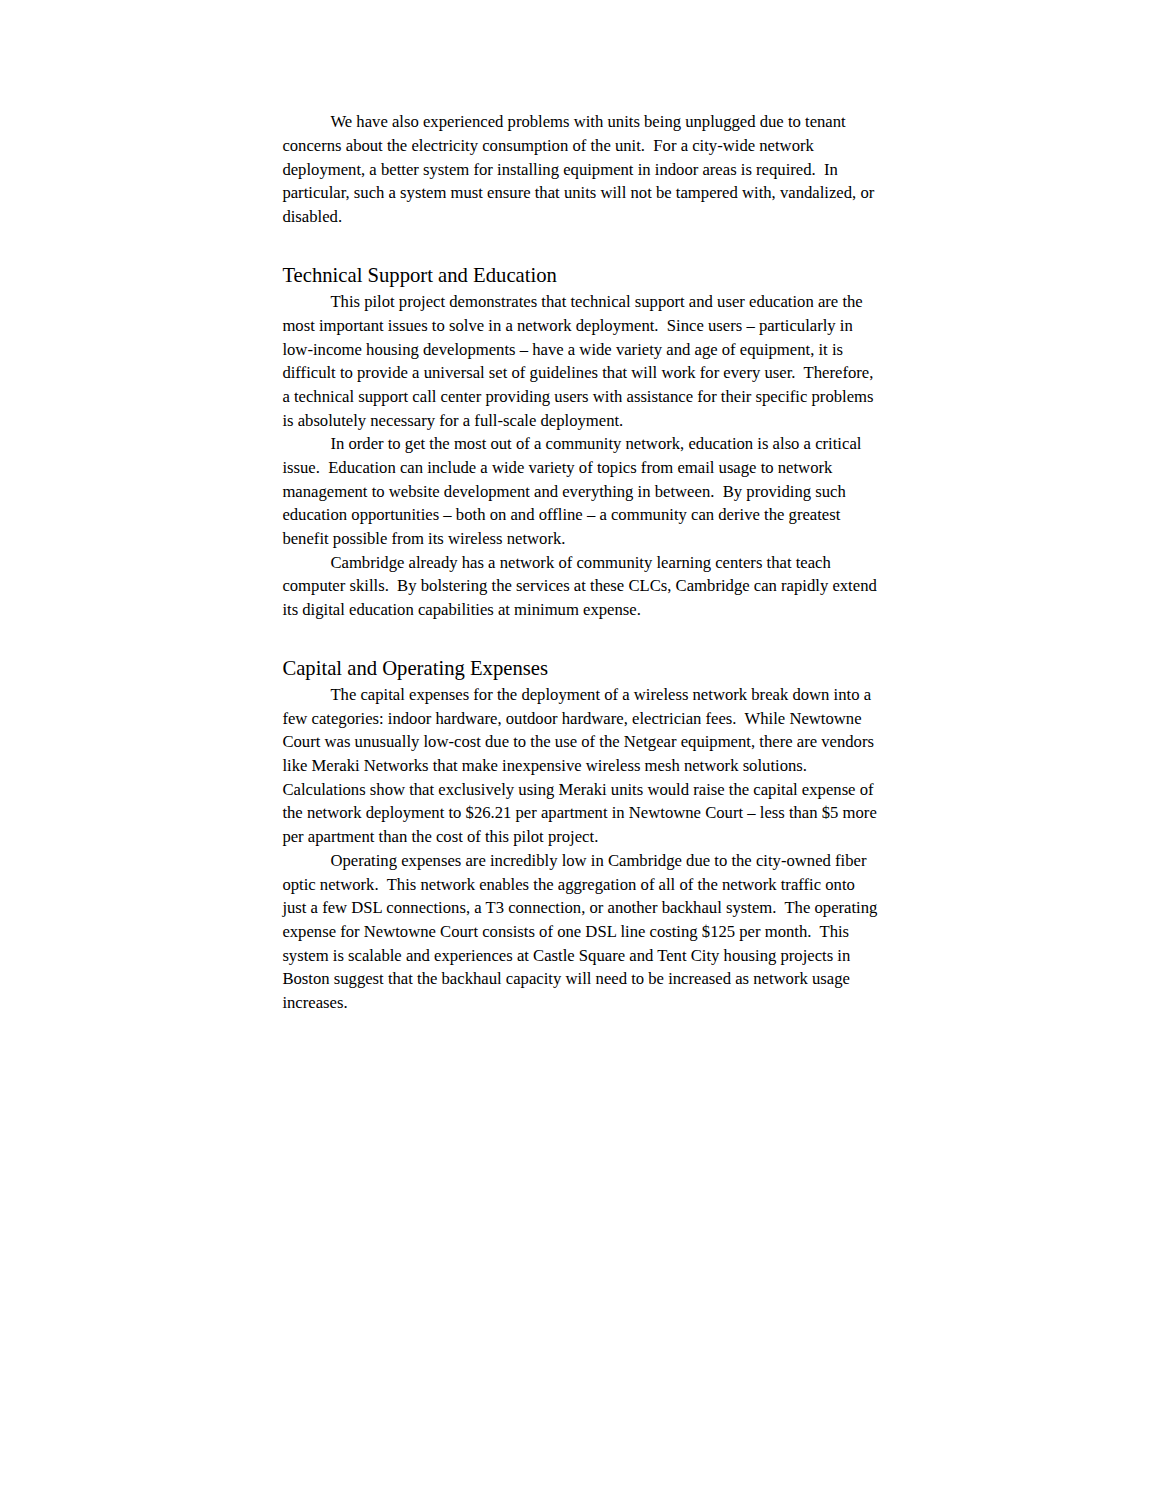We have also experienced problems with units being unplugged due to tenant concerns about the electricity consumption of the unit. For a city-wide network deployment, a better system for installing equipment in indoor areas is required. In particular, such a system must ensure that units will not be tampered with, vandalized, or disabled.
Technical Support and Education
This pilot project demonstrates that technical support and user education are the most important issues to solve in a network deployment. Since users – particularly in low-income housing developments – have a wide variety and age of equipment, it is difficult to provide a universal set of guidelines that will work for every user. Therefore, a technical support call center providing users with assistance for their specific problems is absolutely necessary for a full-scale deployment.
In order to get the most out of a community network, education is also a critical issue. Education can include a wide variety of topics from email usage to network management to website development and everything in between. By providing such education opportunities – both on and offline – a community can derive the greatest benefit possible from its wireless network.
Cambridge already has a network of community learning centers that teach computer skills. By bolstering the services at these CLCs, Cambridge can rapidly extend its digital education capabilities at minimum expense.
Capital and Operating Expenses
The capital expenses for the deployment of a wireless network break down into a few categories: indoor hardware, outdoor hardware, electrician fees. While Newtowne Court was unusually low-cost due to the use of the Netgear equipment, there are vendors like Meraki Networks that make inexpensive wireless mesh network solutions. Calculations show that exclusively using Meraki units would raise the capital expense of the network deployment to $26.21 per apartment in Newtowne Court – less than $5 more per apartment than the cost of this pilot project.
Operating expenses are incredibly low in Cambridge due to the city-owned fiber optic network. This network enables the aggregation of all of the network traffic onto just a few DSL connections, a T3 connection, or another backhaul system. The operating expense for Newtowne Court consists of one DSL line costing $125 per month. This system is scalable and experiences at Castle Square and Tent City housing projects in Boston suggest that the backhaul capacity will need to be increased as network usage increases.